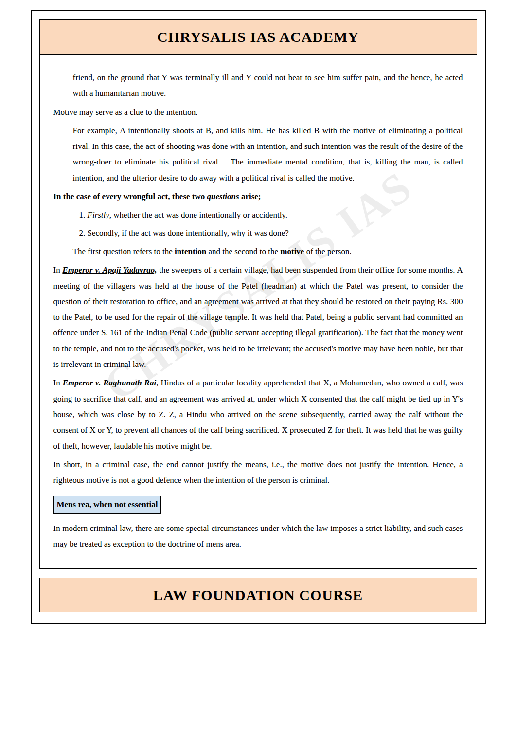CHRYSALIS IAS ACADEMY
CHRYSALIS IAS
friend, on the ground that Y was terminally ill and Y could not bear to see him suffer pain, and the hence, he acted with a humanitarian motive.
Motive may serve as a clue to the intention.
For example, A intentionally shoots at B, and kills him. He has killed B with the motive of eliminating a political rival. In this case, the act of shooting was done with an intention, and such intention was the result of the desire of the wrong-doer to eliminate his political rival. The immediate mental condition, that is, killing the man, is called intention, and the ulterior desire to do away with a political rival is called the motive.
In the case of every wrongful act, these two questions arise;
Firstly, whether the act was done intentionally or accidently.
Secondly, if the act was done intentionally, why it was done?
The first question refers to the intention and the second to the motive of the person.
In Emperor v. Apaji Yadavrao, the sweepers of a certain village, had been suspended from their office for some months. A meeting of the villagers was held at the house of the Patel (headman) at which the Patel was present, to consider the question of their restoration to office, and an agreement was arrived at that they should be restored on their paying Rs. 300 to the Patel, to be used for the repair of the village temple. It was held that Patel, being a public servant had committed an offence under S. 161 of the Indian Penal Code (public servant accepting illegal gratification). The fact that the money went to the temple, and not to the accused's pocket, was held to be irrelevant; the accused's motive may have been noble, but that is irrelevant in criminal law.
In Emperor v. Raghunath Rai, Hindus of a particular locality apprehended that X, a Mohamedan, who owned a calf, was going to sacrifice that calf, and an agreement was arrived at, under which X consented that the calf might be tied up in Y's house, which was close by to Z. Z, a Hindu who arrived on the scene subsequently, carried away the calf without the consent of X or Y, to prevent all chances of the calf being sacrificed. X prosecuted Z for theft. It was held that he was guilty of theft, however, laudable his motive might be.
In short, in a criminal case, the end cannot justify the means, i.e., the motive does not justify the intention. Hence, a righteous motive is not a good defence when the intention of the person is criminal.
Mens rea, when not essential
In modern criminal law, there are some special circumstances under which the law imposes a strict liability, and such cases may be treated as exception to the doctrine of mens area.
LAW FOUNDATION COURSE